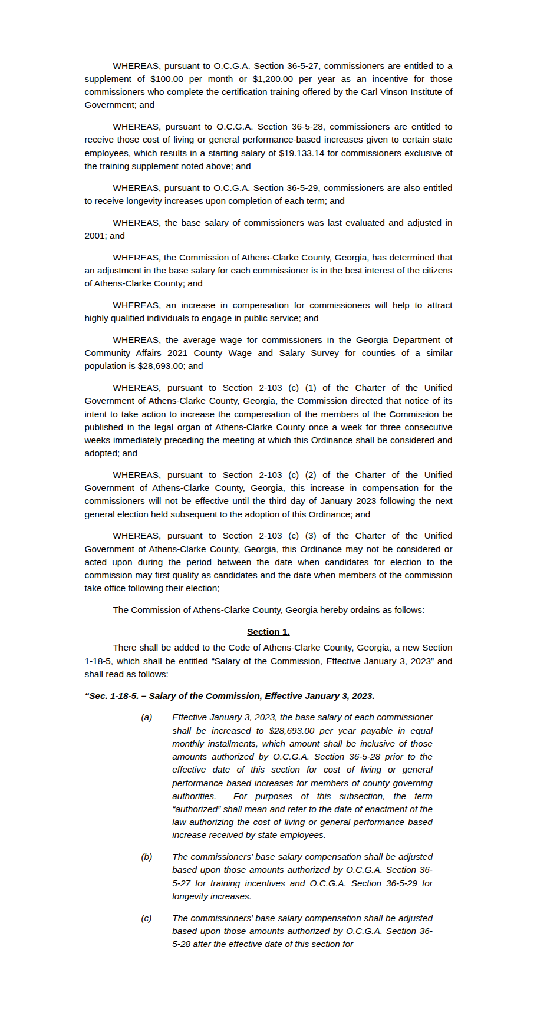WHEREAS, pursuant to O.C.G.A. Section 36-5-27, commissioners are entitled to a supplement of $100.00 per month or $1,200.00 per year as an incentive for those commissioners who complete the certification training offered by the Carl Vinson Institute of Government; and
WHEREAS, pursuant to O.C.G.A. Section 36-5-28, commissioners are entitled to receive those cost of living or general performance-based increases given to certain state employees, which results in a starting salary of $19.133.14 for commissioners exclusive of the training supplement noted above; and
WHEREAS, pursuant to O.C.G.A. Section 36-5-29, commissioners are also entitled to receive longevity increases upon completion of each term; and
WHEREAS, the base salary of commissioners was last evaluated and adjusted in 2001; and
WHEREAS, the Commission of Athens-Clarke County, Georgia, has determined that an adjustment in the base salary for each commissioner is in the best interest of the citizens of Athens-Clarke County; and
WHEREAS, an increase in compensation for commissioners will help to attract highly qualified individuals to engage in public service; and
WHEREAS, the average wage for commissioners in the Georgia Department of Community Affairs 2021 County Wage and Salary Survey for counties of a similar population is $28,693.00; and
WHEREAS, pursuant to Section 2-103 (c) (1) of the Charter of the Unified Government of Athens-Clarke County, Georgia, the Commission directed that notice of its intent to take action to increase the compensation of the members of the Commission be published in the legal organ of Athens-Clarke County once a week for three consecutive weeks immediately preceding the meeting at which this Ordinance shall be considered and adopted; and
WHEREAS, pursuant to Section 2-103 (c) (2) of the Charter of the Unified Government of Athens-Clarke County, Georgia, this increase in compensation for the commissioners will not be effective until the third day of January 2023 following the next general election held subsequent to the adoption of this Ordinance; and
WHEREAS, pursuant to Section 2-103 (c) (3) of the Charter of the Unified Government of Athens-Clarke County, Georgia, this Ordinance may not be considered or acted upon during the period between the date when candidates for election to the commission may first qualify as candidates and the date when members of the commission take office following their election;
The Commission of Athens-Clarke County, Georgia hereby ordains as follows:
Section 1.
There shall be added to the Code of Athens-Clarke County, Georgia, a new Section 1-18-5, which shall be entitled “Salary of the Commission, Effective January 3, 2023” and shall read as follows:
“Sec. 1-18-5. – Salary of the Commission, Effective January 3, 2023.
(a) Effective January 3, 2023, the base salary of each commissioner shall be increased to $28,693.00 per year payable in equal monthly installments, which amount shall be inclusive of those amounts authorized by O.C.G.A. Section 36-5-28 prior to the effective date of this section for cost of living or general performance based increases for members of county governing authorities. For purposes of this subsection, the term “authorized” shall mean and refer to the date of enactment of the law authorizing the cost of living or general performance based increase received by state employees.
(b) The commissioners’ base salary compensation shall be adjusted based upon those amounts authorized by O.C.G.A. Section 36-5-27 for training incentives and O.C.G.A. Section 36-5-29 for longevity increases.
(c) The commissioners’ base salary compensation shall be adjusted based upon those amounts authorized by O.C.G.A. Section 36-5-28 after the effective date of this section for